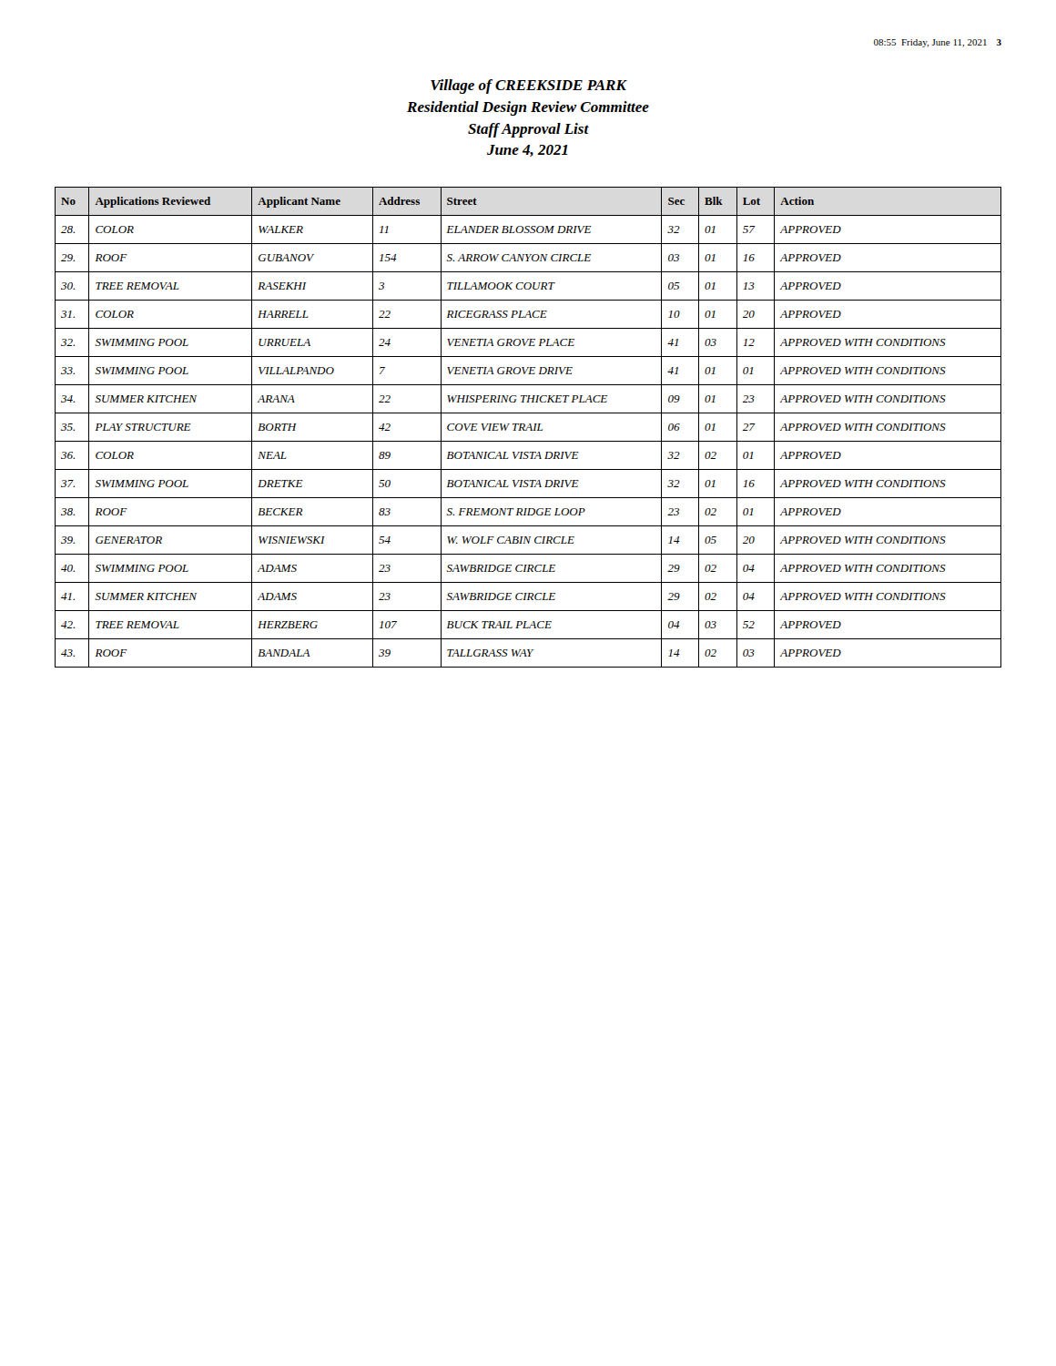08:55 Friday, June 11, 20213
Village of CREEKSIDE PARK
Residential Design Review Committee
Staff Approval List
June 4, 2021
| No | Applications Reviewed | Applicant Name | Address | Street | Sec | Blk | Lot | Action |
| --- | --- | --- | --- | --- | --- | --- | --- | --- |
| 28. | COLOR | WALKER | 11 | ELANDER BLOSSOM DRIVE | 32 | 01 | 57 | APPROVED |
| 29. | ROOF | GUBANOV | 154 | S. ARROW CANYON CIRCLE | 03 | 01 | 16 | APPROVED |
| 30. | TREE REMOVAL | RASEKHI | 3 | TILLAMOOK COURT | 05 | 01 | 13 | APPROVED |
| 31. | COLOR | HARRELL | 22 | RICEGRASS PLACE | 10 | 01 | 20 | APPROVED |
| 32. | SWIMMING POOL | URRUELA | 24 | VENETIA GROVE PLACE | 41 | 03 | 12 | APPROVED WITH CONDITIONS |
| 33. | SWIMMING POOL | VILLALPANDO | 7 | VENETIA GROVE DRIVE | 41 | 01 | 01 | APPROVED WITH CONDITIONS |
| 34. | SUMMER KITCHEN | ARANA | 22 | WHISPERING THICKET PLACE | 09 | 01 | 23 | APPROVED WITH CONDITIONS |
| 35. | PLAY STRUCTURE | BORTH | 42 | COVE VIEW TRAIL | 06 | 01 | 27 | APPROVED WITH CONDITIONS |
| 36. | COLOR | NEAL | 89 | BOTANICAL VISTA DRIVE | 32 | 02 | 01 | APPROVED |
| 37. | SWIMMING POOL | DRETKE | 50 | BOTANICAL VISTA DRIVE | 32 | 01 | 16 | APPROVED WITH CONDITIONS |
| 38. | ROOF | BECKER | 83 | S. FREMONT RIDGE LOOP | 23 | 02 | 01 | APPROVED |
| 39. | GENERATOR | WISNIEWSKI | 54 | W. WOLF CABIN CIRCLE | 14 | 05 | 20 | APPROVED WITH CONDITIONS |
| 40. | SWIMMING POOL | ADAMS | 23 | SAWBRIDGE CIRCLE | 29 | 02 | 04 | APPROVED WITH CONDITIONS |
| 41. | SUMMER KITCHEN | ADAMS | 23 | SAWBRIDGE CIRCLE | 29 | 02 | 04 | APPROVED WITH CONDITIONS |
| 42. | TREE REMOVAL | HERZBERG | 107 | BUCK TRAIL PLACE | 04 | 03 | 52 | APPROVED |
| 43. | ROOF | BANDALA | 39 | TALLGRASS WAY | 14 | 02 | 03 | APPROVED |